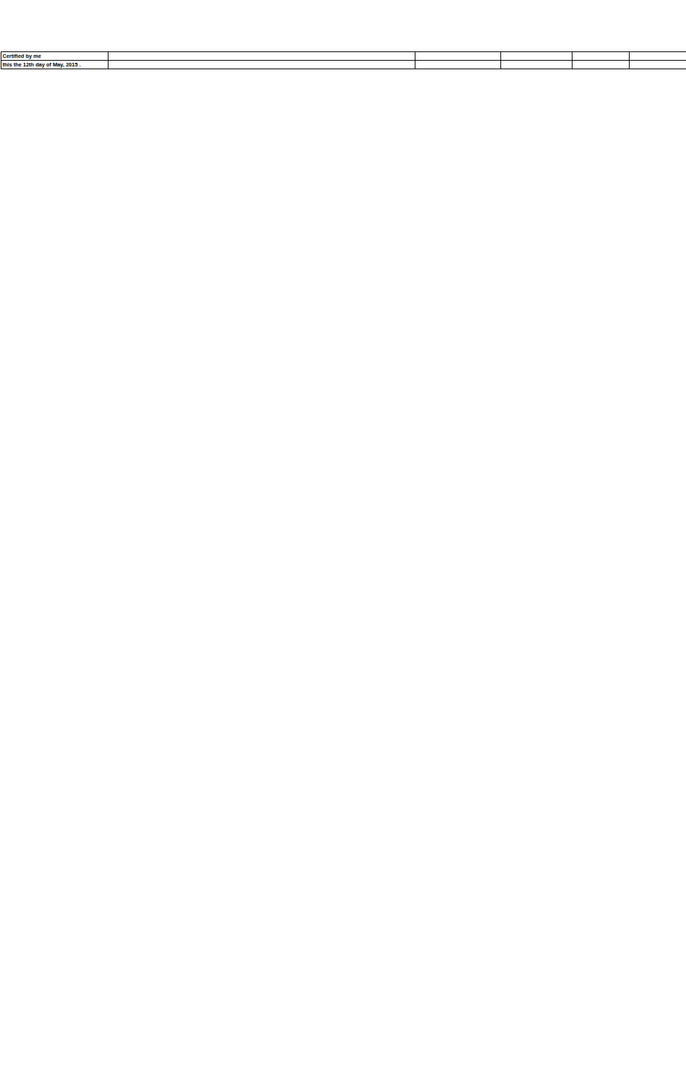| Certified by me | | | | | |
| this the 12th day of May, 2015 . | | | | | |